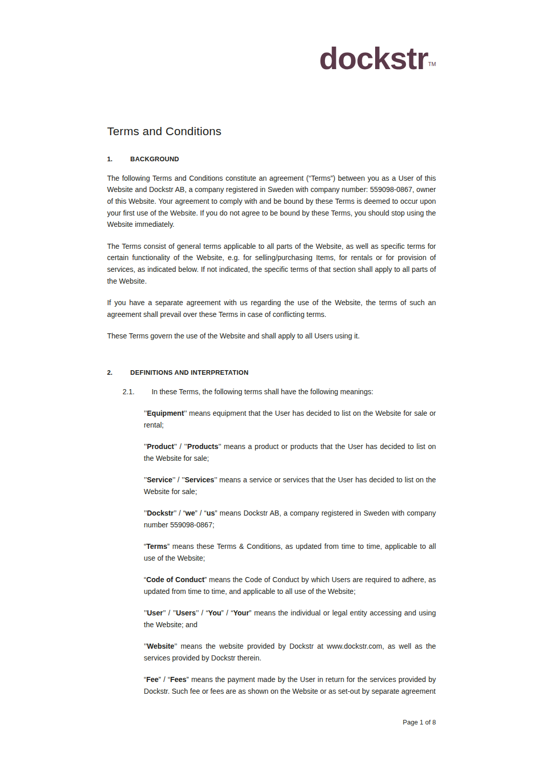dockstr TM
Terms and Conditions
1. BACKGROUND
The following Terms and Conditions constitute an agreement (“Terms”) between you as a User of this Website and Dockstr AB, a company registered in Sweden with company number: 559098-0867, owner of this Website. Your agreement to comply with and be bound by these Terms is deemed to occur upon your first use of the Website. If you do not agree to be bound by these Terms, you should stop using the Website immediately.
The Terms consist of general terms applicable to all parts of the Website, as well as specific terms for certain functionality of the Website, e.g. for selling/purchasing Items, for rentals or for provision of services, as indicated below. If not indicated, the specific terms of that section shall apply to all parts of the Website.
If you have a separate agreement with us regarding the use of the Website, the terms of such an agreement shall prevail over these Terms in case of conflicting terms.
These Terms govern the use of the Website and shall apply to all Users using it.
2. DEFINITIONS AND INTERPRETATION
2.1. In these Terms, the following terms shall have the following meanings:
’’Equipment’’ means equipment that the User has decided to list on the Website for sale or rental;
’’Product’’ / ’’Products’’ means a product or products that the User has decided to list on the Website for sale;
’’Service’’ / ’’Services’’ means a service or services that the User has decided to list on the Website for sale;
’’Dockstr’’ / “we” / “us” means Dockstr AB, a company registered in Sweden with company number 559098-0867;
“Terms” means these Terms & Conditions, as updated from time to time, applicable to all use of the Website;
“Code of Conduct” means the Code of Conduct by which Users are required to adhere, as updated from time to time, and applicable to all use of the Website;
’’User’’ / ’’Users’’ / “You” / “Your” means the individual or legal entity accessing and using the Website; and
’’Website’’ means the website provided by Dockstr at www.dockstr.com, as well as the services provided by Dockstr therein.
“Fee” / “Fees” means the payment made by the User in return for the services provided by Dockstr. Such fee or fees are as shown on the Website or as set-out by separate agreement
Page 1 of 8